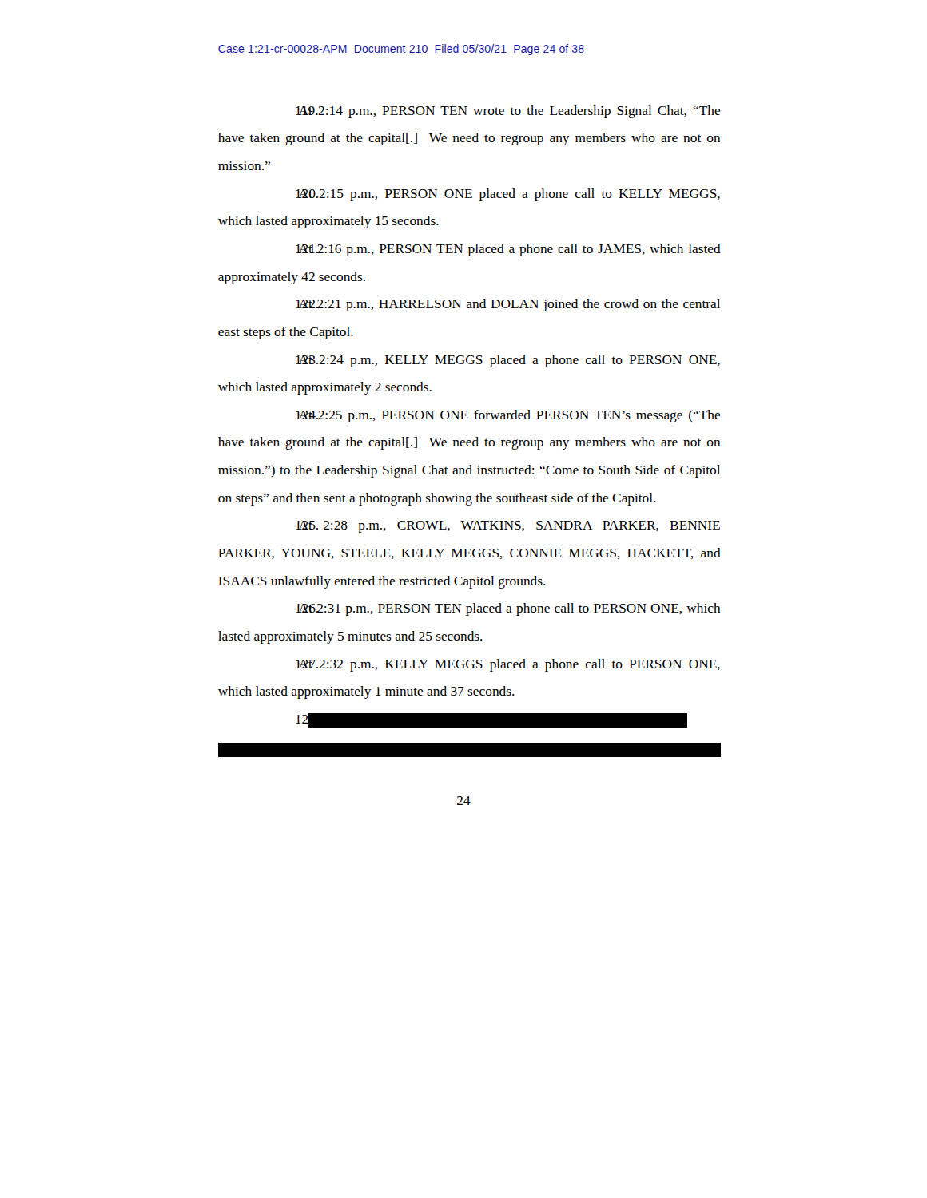Case 1:21-cr-00028-APM Document 210 Filed 05/30/21 Page 24 of 38
119. At 2:14 p.m., PERSON TEN wrote to the Leadership Signal Chat, “The have taken ground at the capital[.] We need to regroup any members who are not on mission.”
120. At 2:15 p.m., PERSON ONE placed a phone call to KELLY MEGGS, which lasted approximately 15 seconds.
121. At 2:16 p.m., PERSON TEN placed a phone call to JAMES, which lasted approximately 42 seconds.
122. At 2:21 p.m., HARRELSON and DOLAN joined the crowd on the central east steps of the Capitol.
123. At 2:24 p.m., KELLY MEGGS placed a phone call to PERSON ONE, which lasted approximately 2 seconds.
124. At 2:25 p.m., PERSON ONE forwarded PERSON TEN’s message (“The have taken ground at the capital[.] We need to regroup any members who are not on mission.”) to the Leadership Signal Chat and instructed: “Come to South Side of Capitol on steps” and then sent a photograph showing the southeast side of the Capitol.
125. At 2:28 p.m., CROWL, WATKINS, SANDRA PARKER, BENNIE PARKER, YOUNG, STEELE, KELLY MEGGS, CONNIE MEGGS, HACKETT, and ISAACS unlawfully entered the restricted Capitol grounds.
126. At 2:31 p.m., PERSON TEN placed a phone call to PERSON ONE, which lasted approximately 5 minutes and 25 seconds.
127. At 2:32 p.m., KELLY MEGGS placed a phone call to PERSON ONE, which lasted approximately 1 minute and 37 seconds.
128.
24